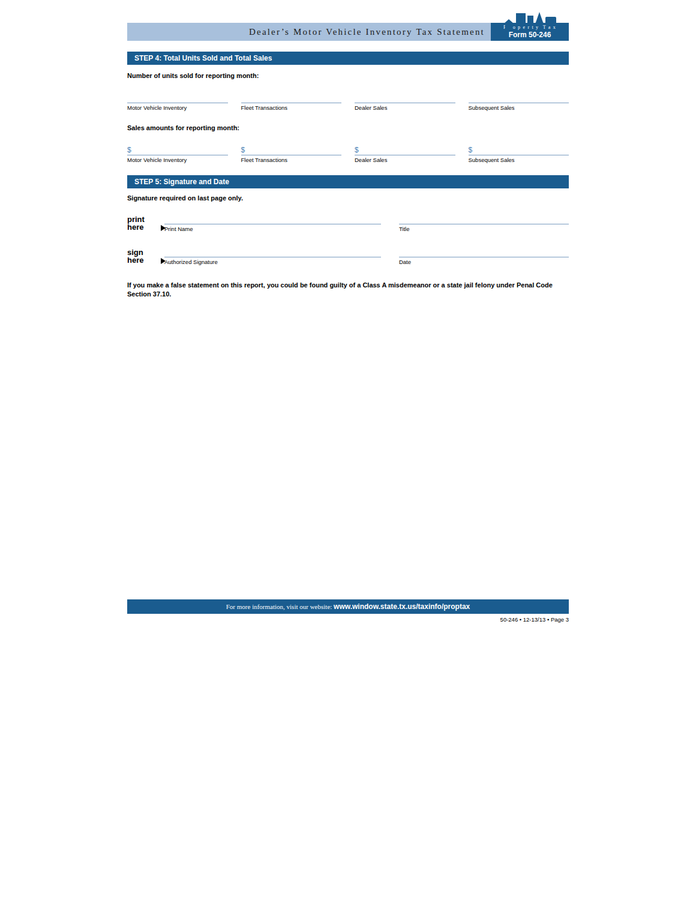Dealer’s Motor Vehicle Inventory Tax Statement
P r o p e r t y T a x
Form 50-246
STEP 4: Total Units Sold and Total Sales
Number of units sold for reporting month:
Motor Vehicle Inventory
Fleet Transactions
Dealer Sales
Subsequent Sales
Sales amounts for reporting month:
$
Motor Vehicle Inventory
$
Fleet Transactions
$
Dealer Sales
$
Subsequent Sales
STEP 5: Signature and Date
Signature required on last page only.
print
here
Print Name
Title
sign
here
Authorized Signature
Date
If you make a false statement on this report, you could be found guilty of a Class A misdemeanor or a state jail felony under Penal Code Section 37.10.
For more information, visit our website: www.window.state.tx.us/taxinfo/proptax
50-246 • 12-13/13 • Page 3